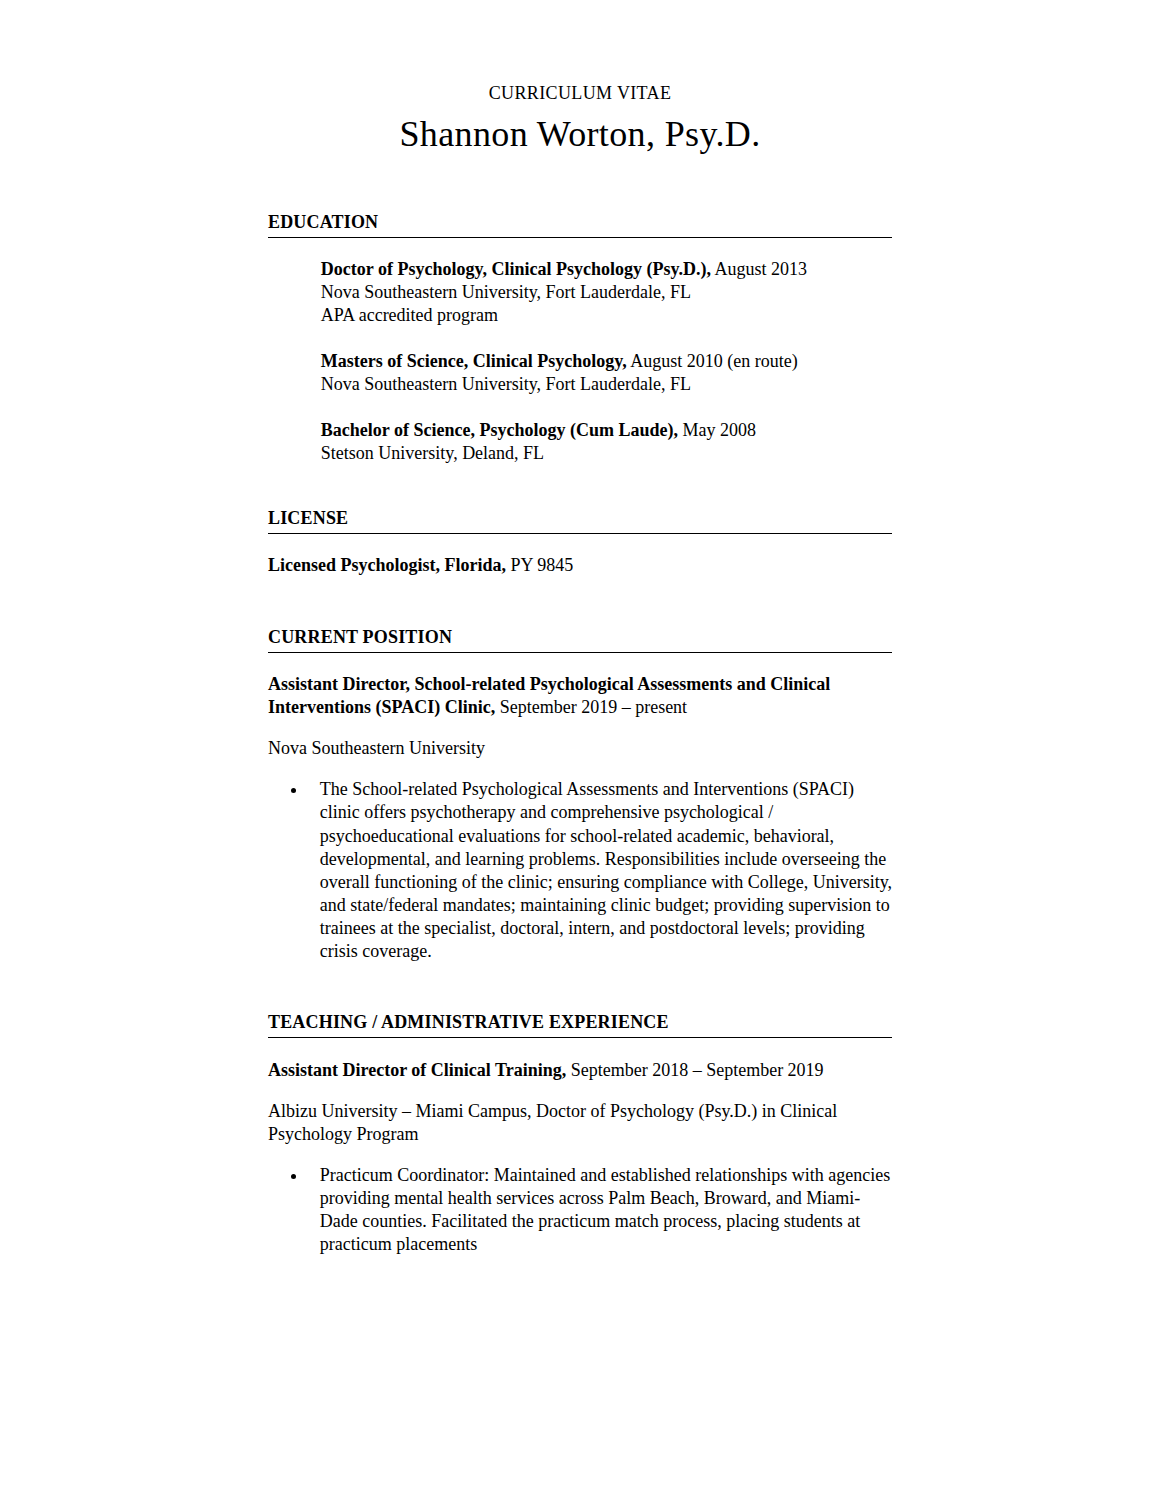CURRICULUM VITAE
Shannon Worton, Psy.D.
EDUCATION
Doctor of Psychology, Clinical Psychology (Psy.D.), August 2013
Nova Southeastern University, Fort Lauderdale, FL
APA accredited program
Masters of Science, Clinical Psychology, August 2010 (en route)
Nova Southeastern University, Fort Lauderdale, FL
Bachelor of Science, Psychology (Cum Laude), May 2008
Stetson University, Deland, FL
LICENSE
Licensed Psychologist, Florida, PY 9845
CURRENT POSITION
Assistant Director, School-related Psychological Assessments and Clinical Interventions (SPACI) Clinic, September 2019 – present
Nova Southeastern University
The School-related Psychological Assessments and Interventions (SPACI) clinic offers psychotherapy and comprehensive psychological / psychoeducational evaluations for school-related academic, behavioral, developmental, and learning problems. Responsibilities include overseeing the overall functioning of the clinic; ensuring compliance with College, University, and state/federal mandates; maintaining clinic budget; providing supervision to trainees at the specialist, doctoral, intern, and postdoctoral levels; providing crisis coverage.
TEACHING / ADMINISTRATIVE EXPERIENCE
Assistant Director of Clinical Training, September 2018 – September 2019
Albizu University – Miami Campus, Doctor of Psychology (Psy.D.) in Clinical Psychology Program
Practicum Coordinator: Maintained and established relationships with agencies providing mental health services across Palm Beach, Broward, and Miami-Dade counties. Facilitated the practicum match process, placing students at practicum placements